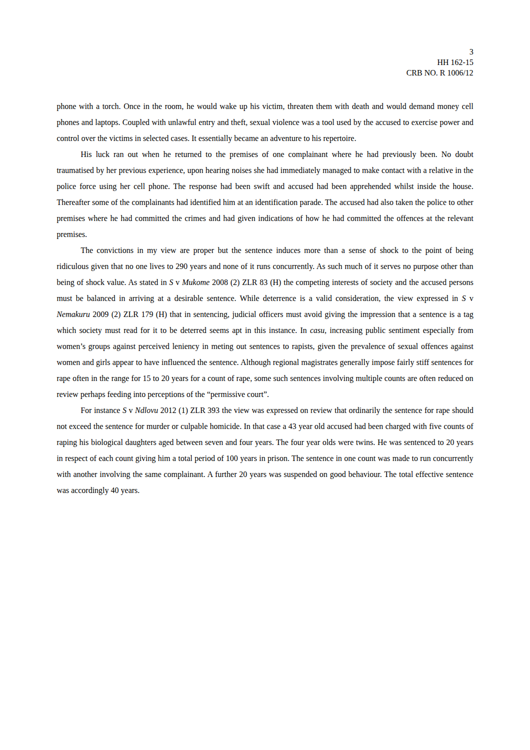3 HH 162-15 CRB NO. R 1006/12
phone with a torch. Once in the room, he would wake up his victim, threaten them with death and would demand money cell phones and laptops. Coupled with unlawful entry and theft, sexual violence was a tool used by the accused to exercise power and control over the victims in selected cases. It essentially became an adventure to his repertoire.
His luck ran out when he returned to the premises of one complainant where he had previously been. No doubt traumatised by her previous experience, upon hearing noises she had immediately managed to make contact with a relative in the police force using her cell phone. The response had been swift and accused had been apprehended whilst inside the house. Thereafter some of the complainants had identified him at an identification parade. The accused had also taken the police to other premises where he had committed the crimes and had given indications of how he had committed the offences at the relevant premises.
The convictions in my view are proper but the sentence induces more than a sense of shock to the point of being ridiculous given that no one lives to 290 years and none of it runs concurrently. As such much of it serves no purpose other than being of shock value. As stated in S v Mukome 2008 (2) ZLR 83 (H) the competing interests of society and the accused persons must be balanced in arriving at a desirable sentence. While deterrence is a valid consideration, the view expressed in S v Nemakuru 2009 (2) ZLR 179 (H) that in sentencing, judicial officers must avoid giving the impression that a sentence is a tag which society must read for it to be deterred seems apt in this instance. In casu, increasing public sentiment especially from women’s groups against perceived leniency in meting out sentences to rapists, given the prevalence of sexual offences against women and girls appear to have influenced the sentence. Although regional magistrates generally impose fairly stiff sentences for rape often in the range for 15 to 20 years for a count of rape, some such sentences involving multiple counts are often reduced on review perhaps feeding into perceptions of the “permissive court”.
For instance S v Ndlovu 2012 (1) ZLR 393 the view was expressed on review that ordinarily the sentence for rape should not exceed the sentence for murder or culpable homicide. In that case a 43 year old accused had been charged with five counts of raping his biological daughters aged between seven and four years. The four year olds were twins. He was sentenced to 20 years in respect of each count giving him a total period of 100 years in prison. The sentence in one count was made to run concurrently with another involving the same complainant. A further 20 years was suspended on good behaviour. The total effective sentence was accordingly 40 years.